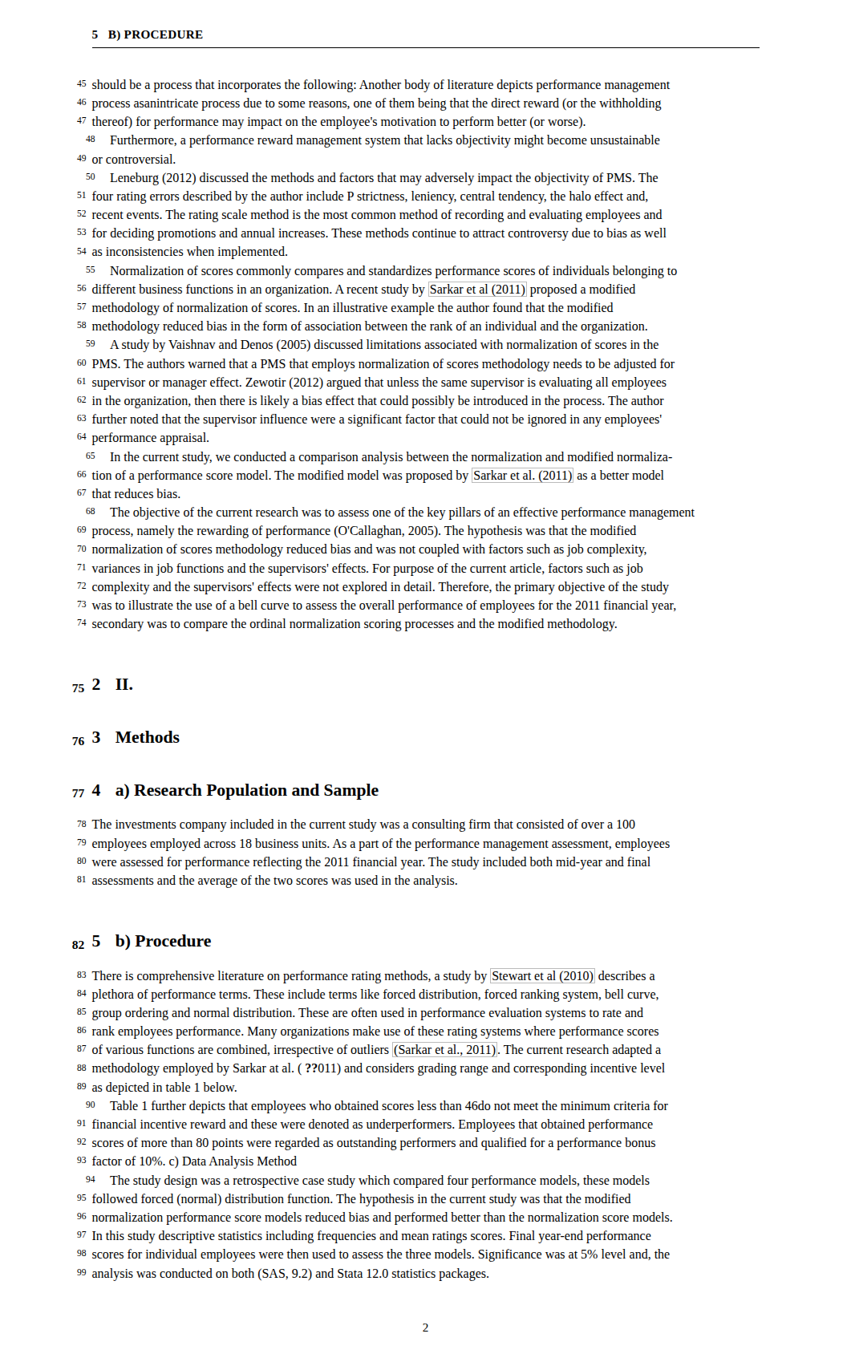5 B) PROCEDURE
should be a process that incorporates the following: Another body of literature depicts performance management
process asanintricate process due to some reasons, one of them being that the direct reward (or the withholding
thereof) for performance may impact on the employee's motivation to perform better (or worse).
Furthermore, a performance reward management system that lacks objectivity might become unsustainable
or controversial.
Leneburg (2012) discussed the methods and factors that may adversely impact the objectivity of PMS. The
four rating errors described by the author include P strictness, leniency, central tendency, the halo effect and,
recent events. The rating scale method is the most common method of recording and evaluating employees and
for deciding promotions and annual increases. These methods continue to attract controversy due to bias as well
as inconsistencies when implemented.
Normalization of scores commonly compares and standardizes performance scores of individuals belonging to
different business functions in an organization. A recent study by Sarkar et al (2011) proposed a modified
methodology of normalization of scores. In an illustrative example the author found that the modified
methodology reduced bias in the form of association between the rank of an individual and the organization.
A study by Vaishnav and Denos (2005) discussed limitations associated with normalization of scores in the
PMS. The authors warned that a PMS that employs normalization of scores methodology needs to be adjusted for
supervisor or manager effect. Zewotir (2012) argued that unless the same supervisor is evaluating all employees
in the organization, then there is likely a bias effect that could possibly be introduced in the process. The author
further noted that the supervisor influence were a significant factor that could not be ignored in any employees'
performance appraisal.
In the current study, we conducted a comparison analysis between the normalization and modified normaliza-
tion of a performance score model. The modified model was proposed by Sarkar et al. (2011) as a better model
that reduces bias.
The objective of the current research was to assess one of the key pillars of an effective performance management
process, namely the rewarding of performance (O'Callaghan, 2005). The hypothesis was that the modified
normalization of scores methodology reduced bias and was not coupled with factors such as job complexity,
variances in job functions and the supervisors' effects. For purpose of the current article, factors such as job
complexity and the supervisors' effects were not explored in detail. Therefore, the primary objective of the study
was to illustrate the use of a bell curve to assess the overall performance of employees for the 2011 financial year,
secondary was to compare the ordinal normalization scoring processes and the modified methodology.
2 II.
3 Methods
4 a) Research Population and Sample
The investments company included in the current study was a consulting firm that consisted of over a 100
employees employed across 18 business units. As a part of the performance management assessment, employees
were assessed for performance reflecting the 2011 financial year. The study included both mid-year and final
assessments and the average of the two scores was used in the analysis.
5 b) Procedure
There is comprehensive literature on performance rating methods, a study by Stewart et al (2010) describes a
plethora of performance terms. These include terms like forced distribution, forced ranking system, bell curve,
group ordering and normal distribution. These are often used in performance evaluation systems to rate and
rank employees performance. Many organizations make use of these rating systems where performance scores
of various functions are combined, irrespective of outliers (Sarkar et al., 2011). The current research adapted a
methodology employed by Sarkar at al. ( ??011) and considers grading range and corresponding incentive level
as depicted in table 1 below.
Table 1 further depicts that employees who obtained scores less than 46do not meet the minimum criteria for
financial incentive reward and these were denoted as underperformers. Employees that obtained performance
scores of more than 80 points were regarded as outstanding performers and qualified for a performance bonus
factor of 10%. c) Data Analysis Method
The study design was a retrospective case study which compared four performance models, these models
followed forced (normal) distribution function. The hypothesis in the current study was that the modified
normalization performance score models reduced bias and performed better than the normalization score models.
In this study descriptive statistics including frequencies and mean ratings scores. Final year-end performance
scores for individual employees were then used to assess the three models. Significance was at 5% level and, the
analysis was conducted on both (SAS, 9.2) and Stata 12.0 statistics packages.
2